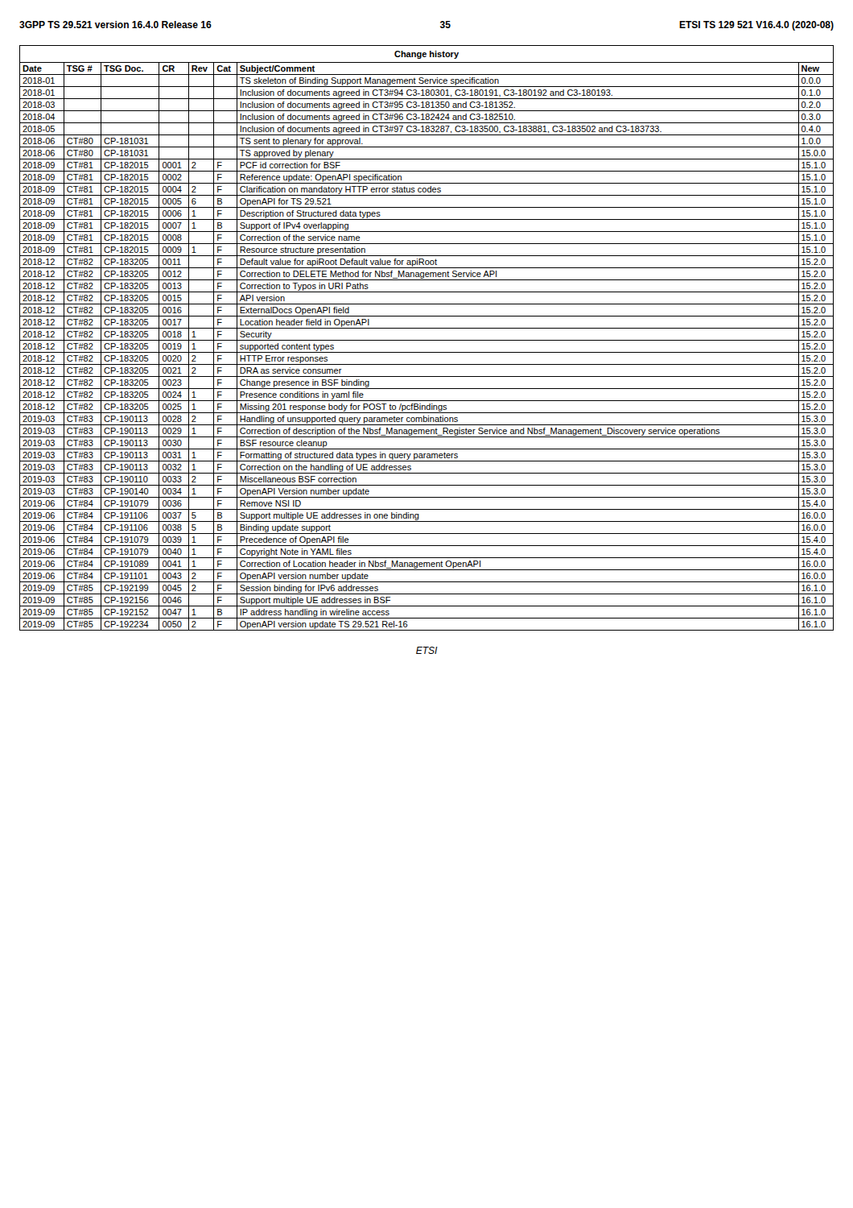3GPP TS 29.521 version 16.4.0 Release 16
35
ETSI TS 129 521 V16.4.0 (2020-08)
Change history
| Date | TSG # | TSG Doc. | CR | Rev | Cat | Subject/Comment | New |
| --- | --- | --- | --- | --- | --- | --- | --- |
| 2018-01 | | | | | | TS skeleton of Binding Support Management Service specification | 0.0.0 |
| 2018-01 | | | | | | Inclusion of documents agreed in CT3#94 C3-180301, C3-180191, C3-180192 and C3-180193. | 0.1.0 |
| 2018-03 | | | | | | Inclusion of documents agreed in CT3#95 C3-181350 and C3-181352. | 0.2.0 |
| 2018-04 | | | | | | Inclusion of documents agreed in CT3#96 C3-182424 and C3-182510. | 0.3.0 |
| 2018-05 | | | | | | Inclusion of documents agreed in CT3#97 C3-183287, C3-183500, C3-183881, C3-183502 and C3-183733. | 0.4.0 |
| 2018-06 | CT#80 | CP-181031 | | | | TS sent to plenary for approval. | 1.0.0 |
| 2018-06 | CT#80 | CP-181031 | | | | TS approved by plenary | 15.0.0 |
| 2018-09 | CT#81 | CP-182015 | 0001 | 2 | F | PCF id correction for BSF | 15.1.0 |
| 2018-09 | CT#81 | CP-182015 | 0002 | | F | Reference update: OpenAPI specification | 15.1.0 |
| 2018-09 | CT#81 | CP-182015 | 0004 | 2 | F | Clarification on mandatory HTTP error status codes | 15.1.0 |
| 2018-09 | CT#81 | CP-182015 | 0005 | 6 | B | OpenAPI for TS 29.521 | 15.1.0 |
| 2018-09 | CT#81 | CP-182015 | 0006 | 1 | F | Description of Structured data types | 15.1.0 |
| 2018-09 | CT#81 | CP-182015 | 0007 | 1 | B | Support of IPv4 overlapping | 15.1.0 |
| 2018-09 | CT#81 | CP-182015 | 0008 | | F | Correction of the service name | 15.1.0 |
| 2018-09 | CT#81 | CP-182015 | 0009 | 1 | F | Resource structure presentation | 15.1.0 |
| 2018-12 | CT#82 | CP-183205 | 0011 | | F | Default value for apiRoot Default value for apiRoot | 15.2.0 |
| 2018-12 | CT#82 | CP-183205 | 0012 | | F | Correction to DELETE Method for Nbsf_Management Service API | 15.2.0 |
| 2018-12 | CT#82 | CP-183205 | 0013 | | F | Correction to Typos in URI Paths | 15.2.0 |
| 2018-12 | CT#82 | CP-183205 | 0015 | | F | API version | 15.2.0 |
| 2018-12 | CT#82 | CP-183205 | 0016 | | F | ExternalDocs OpenAPI field | 15.2.0 |
| 2018-12 | CT#82 | CP-183205 | 0017 | | F | Location header field in OpenAPI | 15.2.0 |
| 2018-12 | CT#82 | CP-183205 | 0018 | 1 | F | Security | 15.2.0 |
| 2018-12 | CT#82 | CP-183205 | 0019 | 1 | F | supported content types | 15.2.0 |
| 2018-12 | CT#82 | CP-183205 | 0020 | 2 | F | HTTP Error responses | 15.2.0 |
| 2018-12 | CT#82 | CP-183205 | 0021 | 2 | F | DRA as service consumer | 15.2.0 |
| 2018-12 | CT#82 | CP-183205 | 0023 | | F | Change presence in BSF binding | 15.2.0 |
| 2018-12 | CT#82 | CP-183205 | 0024 | 1 | F | Presence conditions in yaml file | 15.2.0 |
| 2018-12 | CT#82 | CP-183205 | 0025 | 1 | F | Missing 201 response body for POST to /pcfBindings | 15.2.0 |
| 2019-03 | CT#83 | CP-190113 | 0028 | 2 | F | Handling of unsupported query parameter combinations | 15.3.0 |
| 2019-03 | CT#83 | CP-190113 | 0029 | 1 | F | Correction of description of the Nbsf_Management_Register Service and Nbsf_Management_Discovery service operations | 15.3.0 |
| 2019-03 | CT#83 | CP-190113 | 0030 | | F | BSF resource cleanup | 15.3.0 |
| 2019-03 | CT#83 | CP-190113 | 0031 | 1 | F | Formatting of structured data types in query parameters | 15.3.0 |
| 2019-03 | CT#83 | CP-190113 | 0032 | 1 | F | Correction on the handling of UE addresses | 15.3.0 |
| 2019-03 | CT#83 | CP-190110 | 0033 | 2 | F | Miscellaneous BSF correction | 15.3.0 |
| 2019-03 | CT#83 | CP-190140 | 0034 | 1 | F | OpenAPI Version number update | 15.3.0 |
| 2019-06 | CT#84 | CP-191079 | 0036 | | F | Remove NSI ID | 15.4.0 |
| 2019-06 | CT#84 | CP-191106 | 0037 | 5 | B | Support multiple UE addresses in one binding | 16.0.0 |
| 2019-06 | CT#84 | CP-191106 | 0038 | 5 | B | Binding update support | 16.0.0 |
| 2019-06 | CT#84 | CP-191079 | 0039 | 1 | F | Precedence of OpenAPI file | 15.4.0 |
| 2019-06 | CT#84 | CP-191079 | 0040 | 1 | F | Copyright Note in YAML files | 15.4.0 |
| 2019-06 | CT#84 | CP-191089 | 0041 | 1 | F | Correction of Location header in Nbsf_Management OpenAPI | 16.0.0 |
| 2019-06 | CT#84 | CP-191101 | 0043 | 2 | F | OpenAPI version number update | 16.0.0 |
| 2019-09 | CT#85 | CP-192199 | 0045 | 2 | F | Session binding for IPv6 addresses | 16.1.0 |
| 2019-09 | CT#85 | CP-192156 | 0046 | | F | Support multiple UE addresses in BSF | 16.1.0 |
| 2019-09 | CT#85 | CP-192152 | 0047 | 1 | B | IP address handling in wireline access | 16.1.0 |
| 2019-09 | CT#85 | CP-192234 | 0050 | 2 | F | OpenAPI version update TS 29.521 Rel-16 | 16.1.0 |
ETSI